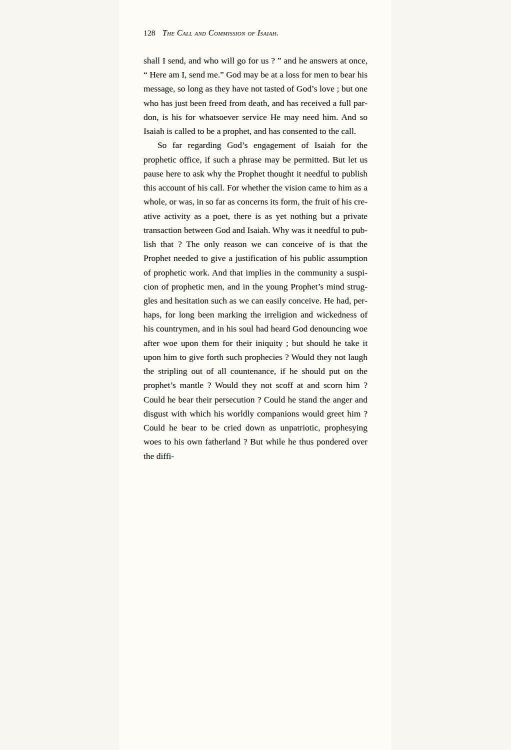128 The Call and Commission of Isaiah.
shall I send, and who will go for us ? ” and he answers at once, “ Here am I, send me.” God may be at a loss for men to bear his message, so long as they have not tasted of God’s love ; but one who has just been freed from death, and has received a full pardon, is his for whatsoever service He may need him. And so Isaiah is called to be a prophet, and has consented to the call.
So far regarding God’s engagement of Isaiah for the prophetic office, if such a phrase may be permitted. But let us pause here to ask why the Prophet thought it needful to publish this account of his call. For whether the vision came to him as a whole, or was, in so far as concerns its form, the fruit of his creative activity as a poet, there is as yet nothing but a private transaction between God and Isaiah. Why was it needful to publish that ? The only reason we can conceive of is that the Prophet needed to give a justification of his public assumption of prophetic work. And that implies in the community a suspicion of prophetic men, and in the young Prophet’s mind struggles and hesitation such as we can easily conceive. He had, perhaps, for long been marking the irreligion and wickedness of his countrymen, and in his soul had heard God denouncing woe after woe upon them for their iniquity ; but should he take it upon him to give forth such prophecies ? Would they not laugh the stripling out of all countenance, if he should put on the prophet’s mantle ? Would they not scoff at and scorn him ? Could he bear their persecution ? Could he stand the anger and disgust with which his worldly companions would greet him ? Could he bear to be cried down as unpatriotic, prophesying woes to his own fatherland ? But while he thus pondered over the diffi-